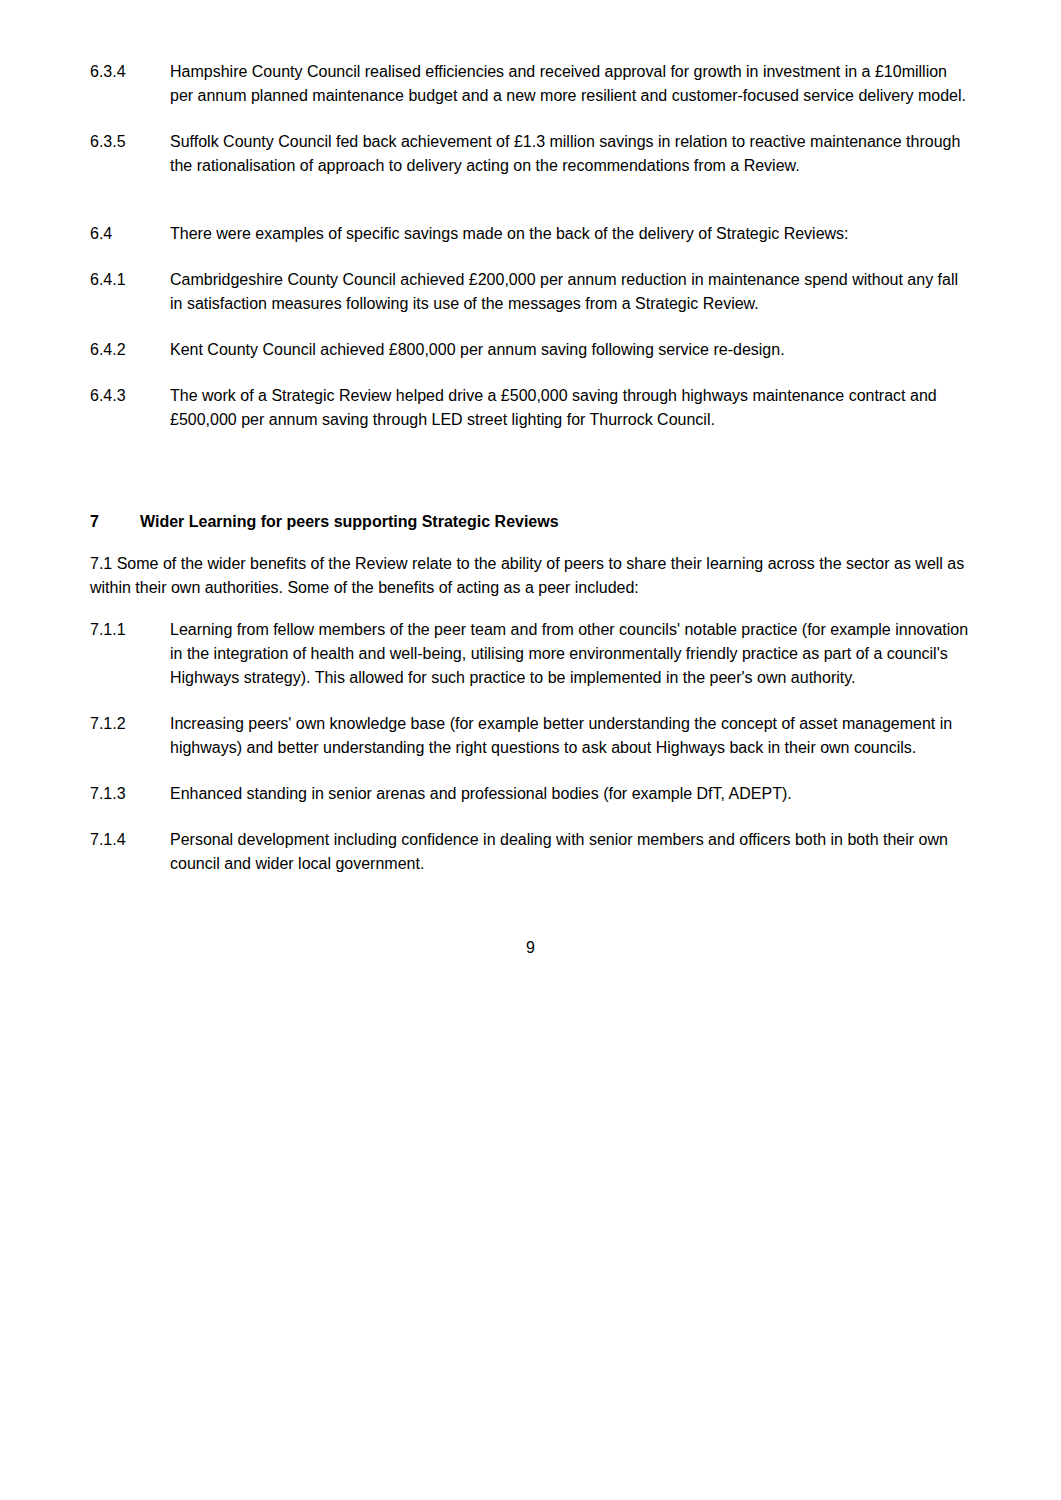6.3.4
Hampshire County Council realised efficiencies and received approval for growth in investment in a £10million per annum planned maintenance budget and a new more resilient and customer-focused service delivery model.
6.3.5
Suffolk County Council fed back achievement of £1.3 million savings in relation to reactive maintenance through the rationalisation of approach to delivery acting on the recommendations from a Review.
6.4
There were examples of specific savings made on the back of the delivery of Strategic Reviews:
6.4.1
Cambridgeshire County Council achieved £200,000 per annum reduction in maintenance spend without any fall in satisfaction measures following its use of the messages from a Strategic Review.
6.4.2
Kent County Council achieved £800,000 per annum saving following service re-design.
6.4.3
The work of a Strategic Review helped drive a £500,000 saving through highways maintenance contract and £500,000 per annum saving through LED street lighting for Thurrock Council.
7 Wider Learning for peers supporting Strategic Reviews
7.1 Some of the wider benefits of the Review relate to the ability of peers to share their learning across the sector as well as within their own authorities. Some of the benefits of acting as a peer included:
7.1.1
Learning from fellow members of the peer team and from other councils' notable practice (for example innovation in the integration of health and well-being, utilising more environmentally friendly practice as part of a council's Highways strategy). This allowed for such practice to be implemented in the peer's own authority.
7.1.2
Increasing peers' own knowledge base (for example better understanding the concept of asset management in highways) and better understanding the right questions to ask about Highways back in their own councils.
7.1.3
Enhanced standing in senior arenas and professional bodies (for example DfT, ADEPT).
7.1.4
Personal development including confidence in dealing with senior members and officers both in both their own council and wider local government.
9